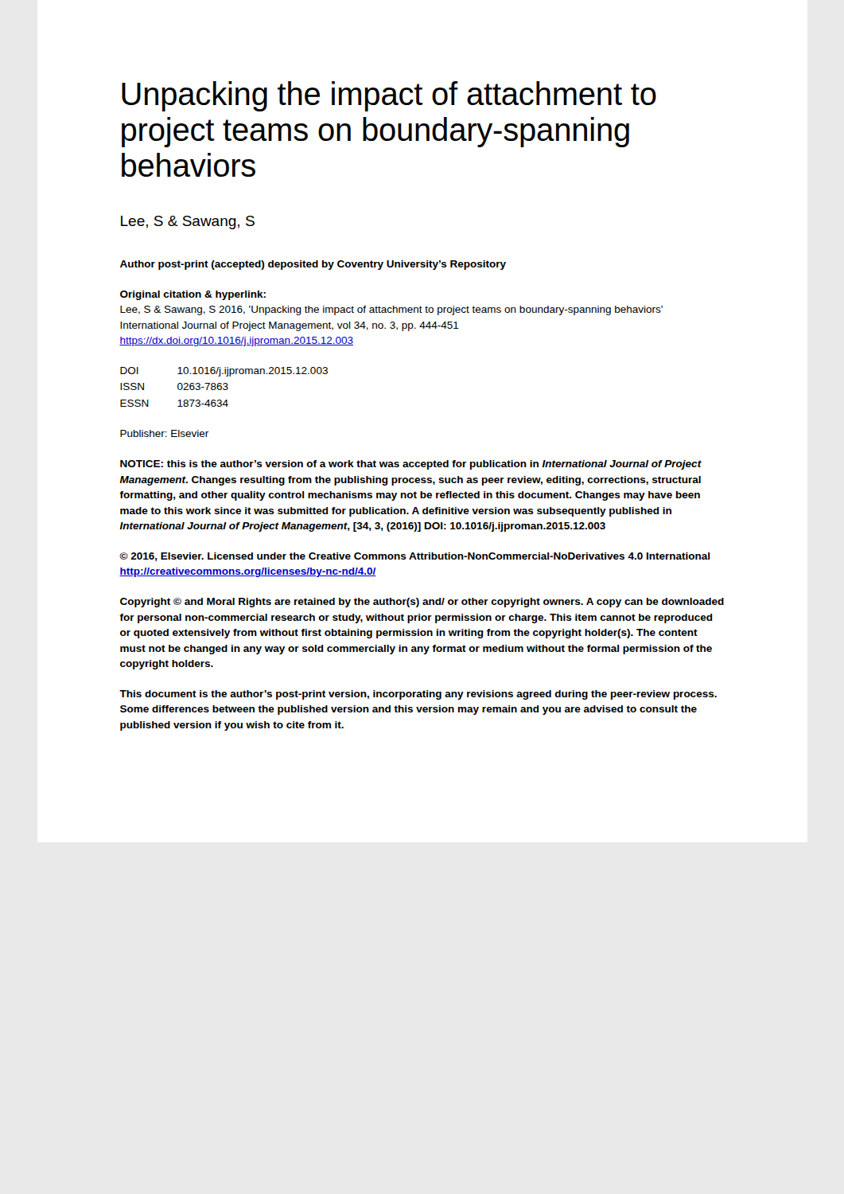Unpacking the impact of attachment to project teams on boundary-spanning behaviors
Lee, S & Sawang, S
Author post-print (accepted) deposited by Coventry University’s Repository
Original citation & hyperlink:
Lee, S & Sawang, S 2016, 'Unpacking the impact of attachment to project teams on boundary-spanning behaviors' International Journal of Project Management, vol 34, no. 3, pp. 444-451
https://dx.doi.org/10.1016/j.ijproman.2015.12.003
| DOI | 10.1016/j.ijproman.2015.12.003 |
| ISSN | 0263-7863 |
| ESSN | 1873-4634 |
Publisher: Elsevier
NOTICE: this is the author’s version of a work that was accepted for publication in International Journal of Project Management. Changes resulting from the publishing process, such as peer review, editing, corrections, structural formatting, and other quality control mechanisms may not be reflected in this document. Changes may have been made to this work since it was submitted for publication. A definitive version was subsequently published in International Journal of Project Management, [34, 3, (2016)] DOI: 10.1016/j.ijproman.2015.12.003
© 2016, Elsevier. Licensed under the Creative Commons Attribution-NonCommercial-NoDeriva­tives 4.0 International
http://creativecommons.org/licenses/by-nc-nd/4.0/
Copyright © and Moral Rights are retained by the author(s) and/ or other copyright owners. A copy can be downloaded for personal non-commercial research or study, without prior permission or charge. This item cannot be reproduced or quoted extensively from without first obtaining permission in writing from the copyright holder(s). The content must not be changed in any way or sold commercially in any format or medium without the formal permission of the copyright holders.
This document is the author’s post-print version, incorporating any revisions agreed during the peer-review process. Some differences between the published version and this version may remain and you are advised to consult the published version if you wish to cite from it.